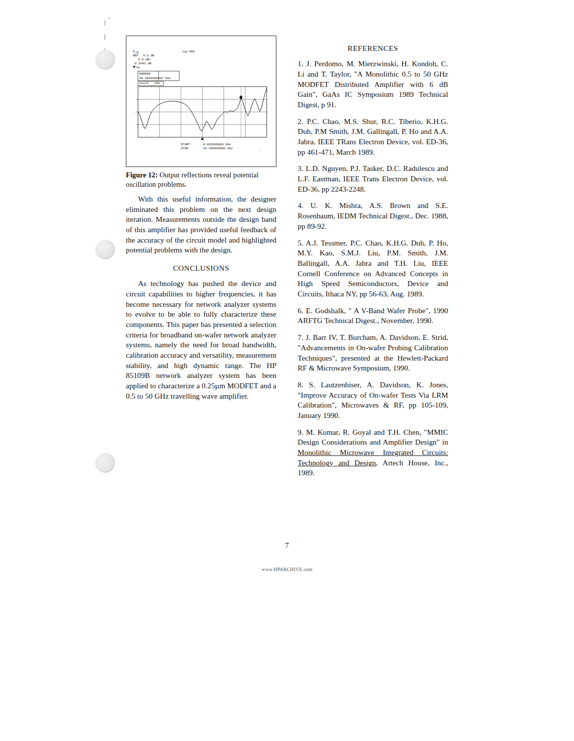S 22 REF 0.0 dB 5.0 dB/ -0.3481 dB log MAG hp MARKER 50.0048999997 GHz point 161 - - START 0.045000000 GHz STOP 62.499999996 GHz .
Figure 12: Output reflections reveal potential oscillation problems.
With this useful information, the designer eliminated this problem on the next design iteration. Measurements outside the design band of this amplifier has provided useful feedback of the accuracy of the circuit model and highlighted potential problems with the design.
CONCLUSIONS
As technology has pushed the device and circuit capabilities to higher frequencies, it has become necessary for network analyzer systems to evolve to be able to fully characterize these components. This paper has presented a selection criteria for broadband on-wafer network analyzer systems, namely the need for broad bandwidth, calibration accuracy and versatility, measurement stability, and high dynamic range. The HP 85109B network analyzer system has been applied to characterize a 0.25µm MODFET and a 0.5 to 50 GHz travelling wave amplifier.
REFERENCES
1. J. Perdomo, M. Mierzwinski, H. Kondoh, C. Li and T. Taylor, "A Monolithic 0.5 to 50 GHz MODFET Distributed Amplifier with 6 dB Gain", GaAs IC Symposium 1989 Technical Digest, p 91.
2. P.C. Chao, M.S. Shur, R.C. Tiberio, K.H.G. Duh, P.M Smith, J.M. Gallingall, P. Ho and A.A. Jabra, IEEE TRans Electron Device, vol. ED-36, pp 461-471, March 1989.
3. L.D. Nguyen, P.J. Tasker, D.C. Radulescu and L.F. Eastman, IEEE Trans Electron Device, vol. ED-36, pp 2243-2248.
4. U. K. Mishra, A.S. Brown and S.E. Rosenbaum, IEDM Technical Digest., Dec. 1988, pp 89-92.
5. A.J. Tessmer, P.C. Chao, K.H.G. Duh, P. Ho, M.Y. Kao, S.M.J. Liu, P.M. Smith, J.M. Ballingall, A.A. Jabra and T.H. Liu, IEEE Cornell Conference on Advanced Concepts in High Speed Semiconductors, Device and Circuits, Ithaca NY, pp 56-63, Aug. 1989.
6. E. Godshalk, " A V-Band Wafer Probe", 1990 ARFTG Technical Digest., November, 1990.
7. J. Barr IV, T. Burcham, A. Davidson, E. Strid, "Advancements in On-wafer Probing Calibration Techniques", presented at the Hewlett-Packard RF & Microwave Symposium, 1990.
8. S. Lautzenhiser, A. Davidson, K. Jones, "Improve Accuracy of On-wafer Tests Via LRM Calibration", Microwaves & RF, pp 105-109, January 1990.
9. M. Kumar, R. Goyal and T.H. Chen, "MMIC Design Considerations and Amplifier Design" in Monolithic Microwave Integrated Circuits: Technology and Design, Artech House, Inc., 1989.
7
www.HPARCHIVE.com